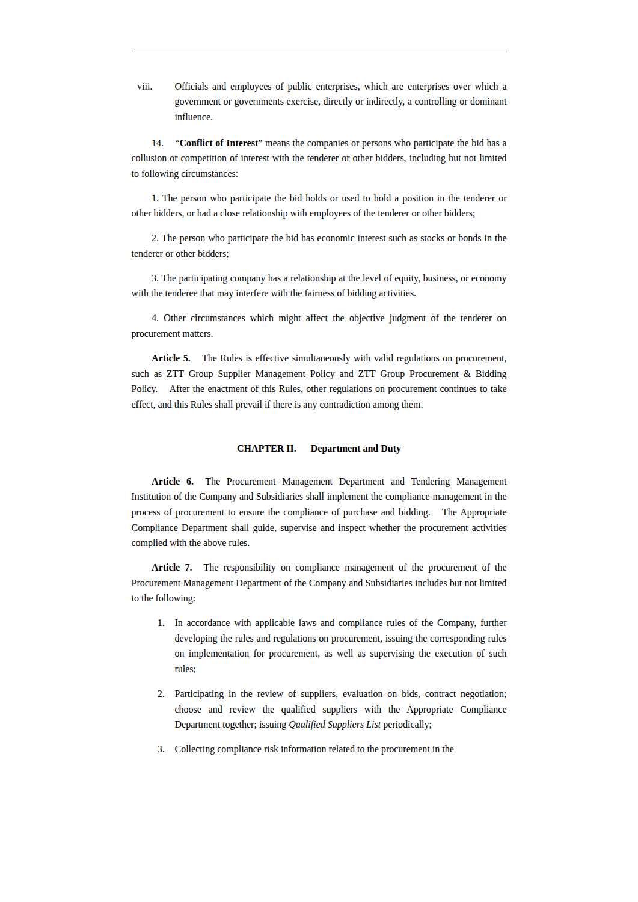viii.
Officials and employees of public enterprises, which are enterprises over which a government or governments exercise, directly or indirectly, a controlling or dominant influence.
14. “Conflict of Interest” means the companies or persons who participate the bid has a collusion or competition of interest with the tenderer or other bidders, including but not limited to following circumstances:
1. The person who participate the bid holds or used to hold a position in the tenderer or other bidders, or had a close relationship with employees of the tenderer or other bidders;
2. The person who participate the bid has economic interest such as stocks or bonds in the tenderer or other bidders;
3. The participating company has a relationship at the level of equity, business, or economy with the tenderee that may interfere with the fairness of bidding activities.
4. Other circumstances which might affect the objective judgment of the tenderer on procurement matters.
Article 5. The Rules is effective simultaneously with valid regulations on procurement, such as ZTT Group Supplier Management Policy and ZTT Group Procurement & Bidding Policy. After the enactment of this Rules, other regulations on procurement continues to take effect, and this Rules shall prevail if there is any contradiction among them.
CHAPTER II. Department and Duty
Article 6. The Procurement Management Department and Tendering Management Institution of the Company and Subsidiaries shall implement the compliance management in the process of procurement to ensure the compliance of purchase and bidding. The Appropriate Compliance Department shall guide, supervise and inspect whether the procurement activities complied with the above rules.
Article 7. The responsibility on compliance management of the procurement of the Procurement Management Department of the Company and Subsidiaries includes but not limited to the following:
1.
In accordance with applicable laws and compliance rules of the Company, further developing the rules and regulations on procurement, issuing the corresponding rules on implementation for procurement, as well as supervising the execution of such rules;
2.
Participating in the review of suppliers, evaluation on bids, contract negotiation; choose and review the qualified suppliers with the Appropriate Compliance Department together; issuing Qualified Suppliers List periodically;
3.
Collecting compliance risk information related to the procurement in the